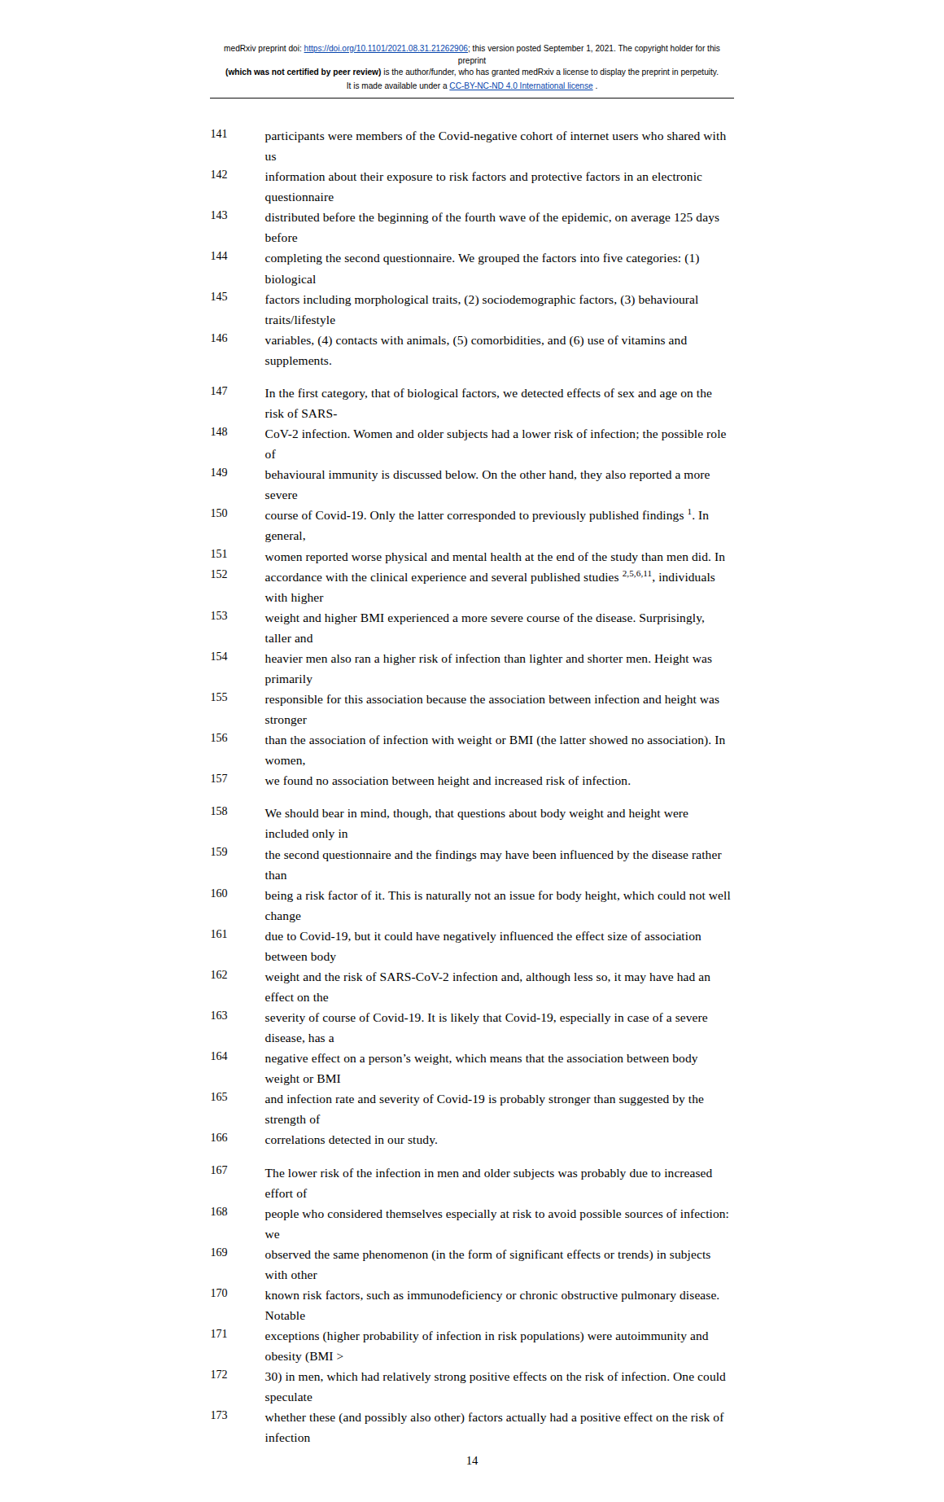medRxiv preprint doi: https://doi.org/10.1101/2021.08.31.21262906; this version posted September 1, 2021. The copyright holder for this preprint (which was not certified by peer review) is the author/funder, who has granted medRxiv a license to display the preprint in perpetuity. It is made available under a CC-BY-NC-ND 4.0 International license .
141
participants were members of the Covid-negative cohort of internet users who shared with us
142
information about their exposure to risk factors and protective factors in an electronic questionnaire
143
distributed before the beginning of the fourth wave of the epidemic, on average 125 days before
144
completing the second questionnaire. We grouped the factors into five categories: (1) biological
145
factors including morphological traits, (2) sociodemographic factors, (3) behavioural traits/lifestyle
146
variables, (4) contacts with animals, (5) comorbidities, and (6) use of vitamins and supplements.
147
In the first category, that of biological factors, we detected effects of sex and age on the risk of SARS-
148
CoV-2 infection. Women and older subjects had a lower risk of infection; the possible role of
149
behavioural immunity is discussed below. On the other hand, they also reported a more severe
150
course of Covid-19. Only the latter corresponded to previously published findings 1. In general,
151
women reported worse physical and mental health at the end of the study than men did. In
152
accordance with the clinical experience and several published studies 2,5,6,11, individuals with higher
153
weight and higher BMI experienced a more severe course of the disease. Surprisingly, taller and
154
heavier men also ran a higher risk of infection than lighter and shorter men. Height was primarily
155
responsible for this association because the association between infection and height was stronger
156
than the association of infection with weight or BMI (the latter showed no association). In women,
157
we found no association between height and increased risk of infection.
158
We should bear in mind, though, that questions about body weight and height were included only in
159
the second questionnaire and the findings may have been influenced by the disease rather than
160
being a risk factor of it. This is naturally not an issue for body height, which could not well change
161
due to Covid-19, but it could have negatively influenced the effect size of association between body
162
weight and the risk of SARS-CoV-2 infection and, although less so, it may have had an effect on the
163
severity of course of Covid-19. It is likely that Covid-19, especially in case of a severe disease, has a
164
negative effect on a person’s weight, which means that the association between body weight or BMI
165
and infection rate and severity of Covid-19 is probably stronger than suggested by the strength of
166
correlations detected in our study.
167
The lower risk of the infection in men and older subjects was probably due to increased effort of
168
people who considered themselves especially at risk to avoid possible sources of infection: we
169
observed the same phenomenon (in the form of significant effects or trends) in subjects with other
170
known risk factors, such as immunodeficiency or chronic obstructive pulmonary disease. Notable
171
exceptions (higher probability of infection in risk populations) were autoimmunity and obesity (BMI >
172
30) in men, which had relatively strong positive effects on the risk of infection. One could speculate
173
whether these (and possibly also other) factors actually had a positive effect on the risk of infection
14